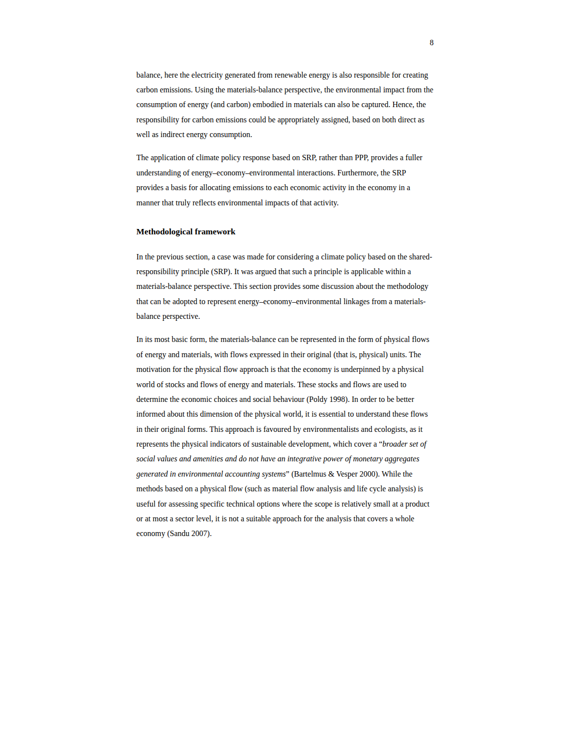8
balance, here the electricity generated from renewable energy is also responsible for creating carbon emissions. Using the materials-balance perspective, the environmental impact from the consumption of energy (and carbon) embodied in materials can also be captured. Hence, the responsibility for carbon emissions could be appropriately assigned, based on both direct as well as indirect energy consumption.
The application of climate policy response based on SRP, rather than PPP, provides a fuller understanding of energy–economy–environmental interactions. Furthermore, the SRP provides a basis for allocating emissions to each economic activity in the economy in a manner that truly reflects environmental impacts of that activity.
Methodological framework
In the previous section, a case was made for considering a climate policy based on the shared-responsibility principle (SRP). It was argued that such a principle is applicable within a materials-balance perspective. This section provides some discussion about the methodology that can be adopted to represent energy–economy–environmental linkages from a materials-balance perspective.
In its most basic form, the materials-balance can be represented in the form of physical flows of energy and materials, with flows expressed in their original (that is, physical) units. The motivation for the physical flow approach is that the economy is underpinned by a physical world of stocks and flows of energy and materials. These stocks and flows are used to determine the economic choices and social behaviour (Poldy 1998). In order to be better informed about this dimension of the physical world, it is essential to understand these flows in their original forms. This approach is favoured by environmentalists and ecologists, as it represents the physical indicators of sustainable development, which cover a “broader set of social values and amenities and do not have an integrative power of monetary aggregates generated in environmental accounting systems” (Bartelmus & Vesper 2000). While the methods based on a physical flow (such as material flow analysis and life cycle analysis) is useful for assessing specific technical options where the scope is relatively small at a product or at most a sector level, it is not a suitable approach for the analysis that covers a whole economy (Sandu 2007).